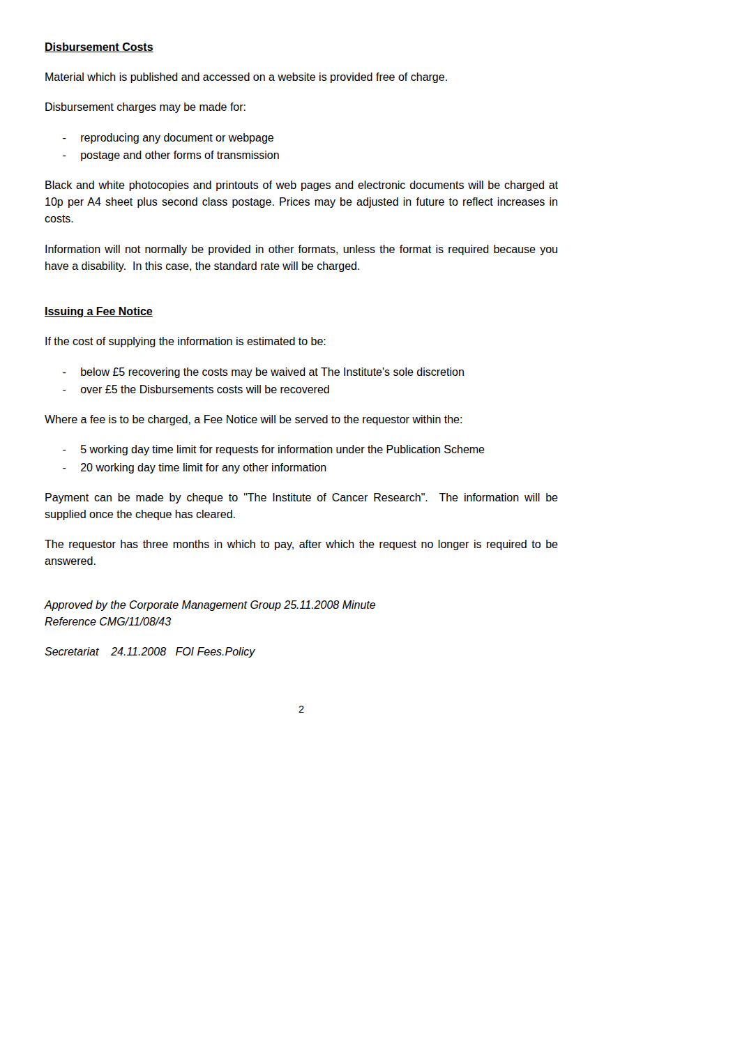Disbursement Costs
Material which is published and accessed on a website is provided free of charge.
Disbursement charges may be made for:
reproducing any document or webpage
postage and other forms of transmission
Black and white photocopies and printouts of web pages and electronic documents will be charged at 10p per A4 sheet plus second class postage. Prices may be adjusted in future to reflect increases in costs.
Information will not normally be provided in other formats, unless the format is required because you have a disability. In this case, the standard rate will be charged.
Issuing a Fee Notice
If the cost of supplying the information is estimated to be:
below £5 recovering the costs may be waived at The Institute's sole discretion
over £5 the Disbursements costs will be recovered
Where a fee is to be charged, a Fee Notice will be served to the requestor within the:
5 working day time limit for requests for information under the Publication Scheme
20 working day time limit for any other information
Payment can be made by cheque to "The Institute of Cancer Research". The information will be supplied once the cheque has cleared.
The requestor has three months in which to pay, after which the request no longer is required to be answered.
Approved by the Corporate Management Group 25.11.2008 Minute
Reference CMG/11/08/43
Secretariat 24.11.2008 FOI Fees.Policy
2